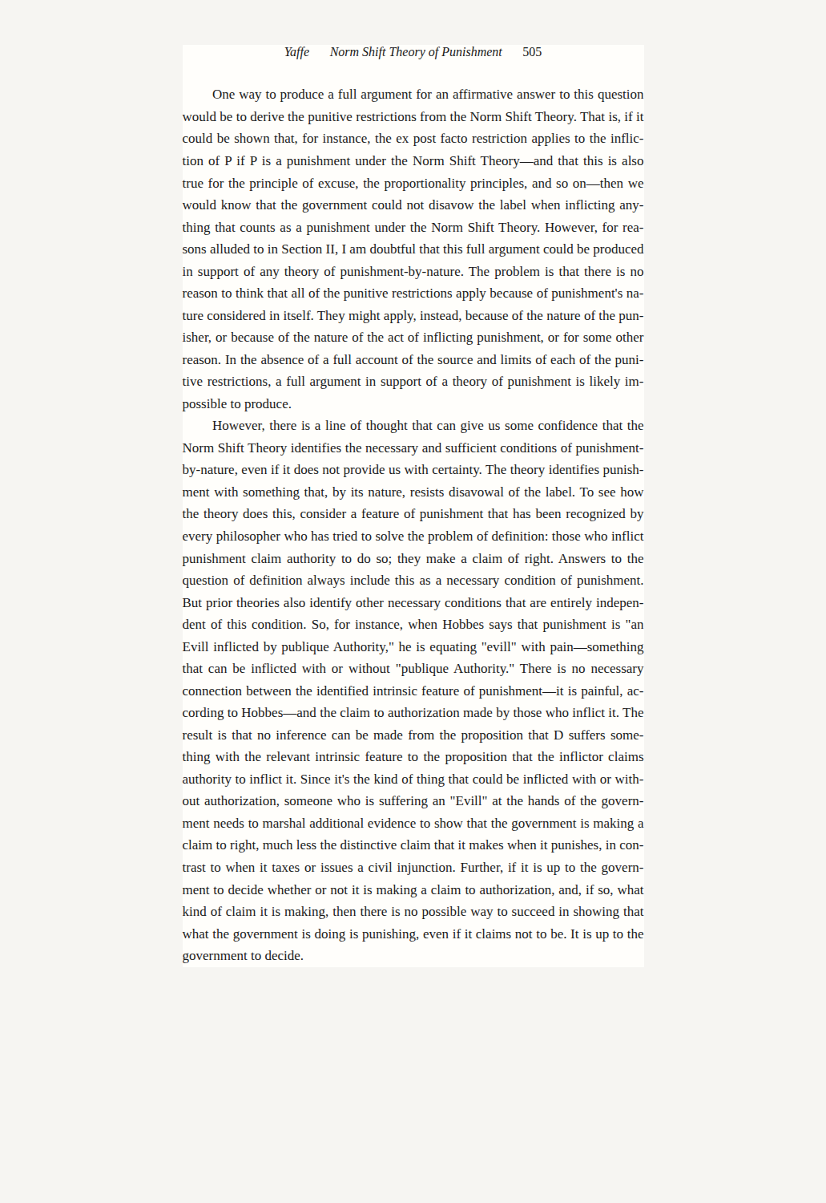Yaffe Norm Shift Theory of Punishment 505
One way to produce a full argument for an affirmative answer to this question would be to derive the punitive restrictions from the Norm Shift Theory. That is, if it could be shown that, for instance, the ex post facto restriction applies to the infliction of P if P is a punishment under the Norm Shift Theory—and that this is also true for the principle of excuse, the proportionality principles, and so on—then we would know that the government could not disavow the label when inflicting anything that counts as a punishment under the Norm Shift Theory. However, for reasons alluded to in Section II, I am doubtful that this full argument could be produced in support of any theory of punishment-by-nature. The problem is that there is no reason to think that all of the punitive restrictions apply because of punishment's nature considered in itself. They might apply, instead, because of the nature of the punisher, or because of the nature of the act of inflicting punishment, or for some other reason. In the absence of a full account of the source and limits of each of the punitive restrictions, a full argument in support of a theory of punishment is likely impossible to produce.
However, there is a line of thought that can give us some confidence that the Norm Shift Theory identifies the necessary and sufficient conditions of punishment-by-nature, even if it does not provide us with certainty. The theory identifies punishment with something that, by its nature, resists disavowal of the label. To see how the theory does this, consider a feature of punishment that has been recognized by every philosopher who has tried to solve the problem of definition: those who inflict punishment claim authority to do so; they make a claim of right. Answers to the question of definition always include this as a necessary condition of punishment. But prior theories also identify other necessary conditions that are entirely independent of this condition. So, for instance, when Hobbes says that punishment is "an Evill inflicted by publique Authority," he is equating "evill" with pain—something that can be inflicted with or without "publique Authority." There is no necessary connection between the identified intrinsic feature of punishment—it is painful, according to Hobbes—and the claim to authorization made by those who inflict it. The result is that no inference can be made from the proposition that D suffers something with the relevant intrinsic feature to the proposition that the inflictor claims authority to inflict it. Since it's the kind of thing that could be inflicted with or without authorization, someone who is suffering an "Evill" at the hands of the government needs to marshal additional evidence to show that the government is making a claim to right, much less the distinctive claim that it makes when it punishes, in contrast to when it taxes or issues a civil injunction. Further, if it is up to the government to decide whether or not it is making a claim to authorization, and, if so, what kind of claim it is making, then there is no possible way to succeed in showing that what the government is doing is punishing, even if it claims not to be. It is up to the government to decide.